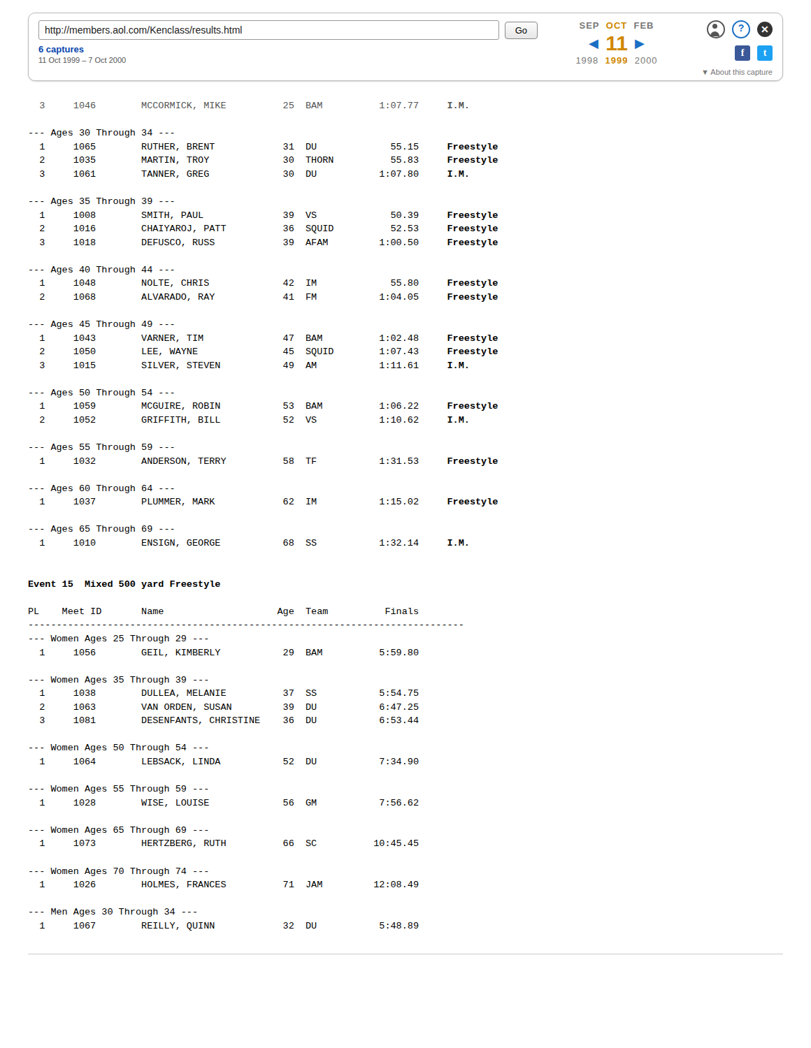Go
6 captures
11 Oct 1999 – 7 Oct 2000
SEP OCT FEB
◀ 11 ▶
1998 1999 2000
? ✕
f t
▼ About this capture
3 1046 MCCORMICK, MIKE 25 BAM 1:07.77 I.M. --- Ages 30 Through 34 --- 1 1065 RUTHER, BRENT 31 DU 55.15 Freestyle 2 1035 MARTIN, TROY 30 THORN 55.83 Freestyle 3 1061 TANNER, GREG 30 DU 1:07.80 I.M. --- Ages 35 Through 39 --- 1 1008 SMITH, PAUL 39 VS 50.39 Freestyle 2 1016 CHAIYAROJ, PATT 36 SQUID 52.53 Freestyle 3 1018 DEFUSCO, RUSS 39 AFAM 1:00.50 Freestyle --- Ages 40 Through 44 --- 1 1048 NOLTE, CHRIS 42 IM 55.80 Freestyle 2 1068 ALVARADO, RAY 41 FM 1:04.05 Freestyle --- Ages 45 Through 49 --- 1 1043 VARNER, TIM 47 BAM 1:02.48 Freestyle 2 1050 LEE, WAYNE 45 SQUID 1:07.43 Freestyle 3 1015 SILVER, STEVEN 49 AM 1:11.61 I.M. --- Ages 50 Through 54 --- 1 1059 MCGUIRE, ROBIN 53 BAM 1:06.22 Freestyle 2 1052 GRIFFITH, BILL 52 VS 1:10.62 I.M. --- Ages 55 Through 59 --- 1 1032 ANDERSON, TERRY 58 TF 1:31.53 Freestyle --- Ages 60 Through 64 --- 1 1037 PLUMMER, MARK 62 IM 1:15.02 Freestyle --- Ages 65 Through 69 --- 1 1010 ENSIGN, GEORGE 68 SS 1:32.14 I.M. Event 15 Mixed 500 yard Freestyle PL Meet ID Name Age Team Finals ----------------------------------------------------------------------------- --- Women Ages 25 Through 29 --- 1 1056 GEIL, KIMBERLY 29 BAM 5:59.80 --- Women Ages 35 Through 39 --- 1 1038 DULLEA, MELANIE 37 SS 5:54.75 2 1063 VAN ORDEN, SUSAN 39 DU 6:47.25 3 1081 DESENFANTS, CHRISTINE 36 DU 6:53.44 --- Women Ages 50 Through 54 --- 1 1064 LEBSACK, LINDA 52 DU 7:34.90 --- Women Ages 55 Through 59 --- 1 1028 WISE, LOUISE 56 GM 7:56.62 --- Women Ages 65 Through 69 --- 1 1073 HERTZBERG, RUTH 66 SC 10:45.45 --- Women Ages 70 Through 74 --- 1 1026 HOLMES, FRANCES 71 JAM 12:08.49 --- Men Ages 30 Through 34 --- 1 1067 REILLY, QUINN 32 DU 5:48.89